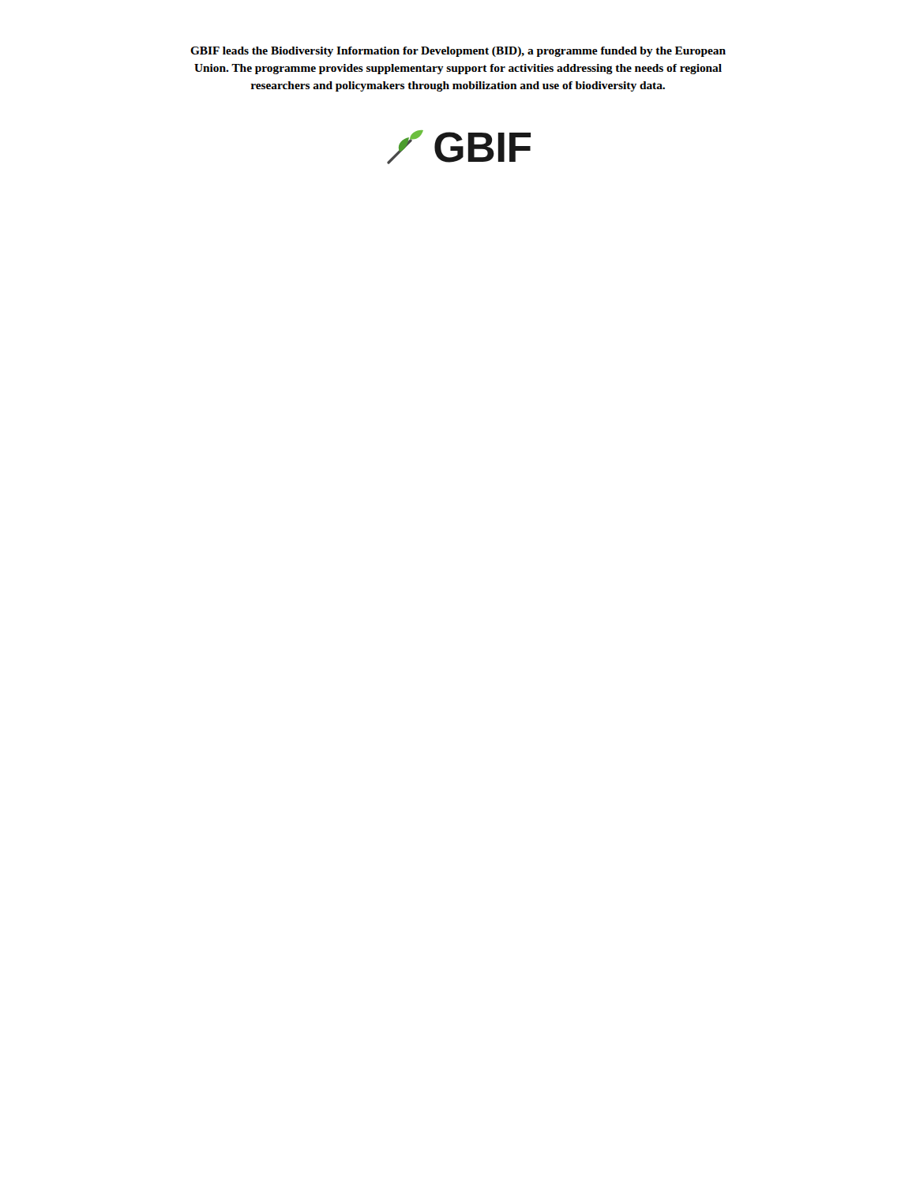GBIF leads the Biodiversity Information for Development (BID), a programme funded by the European Union. The programme provides supplementary support for activities addressing the needs of regional researchers and policymakers through mobilization and use of biodiversity data.
GBIF